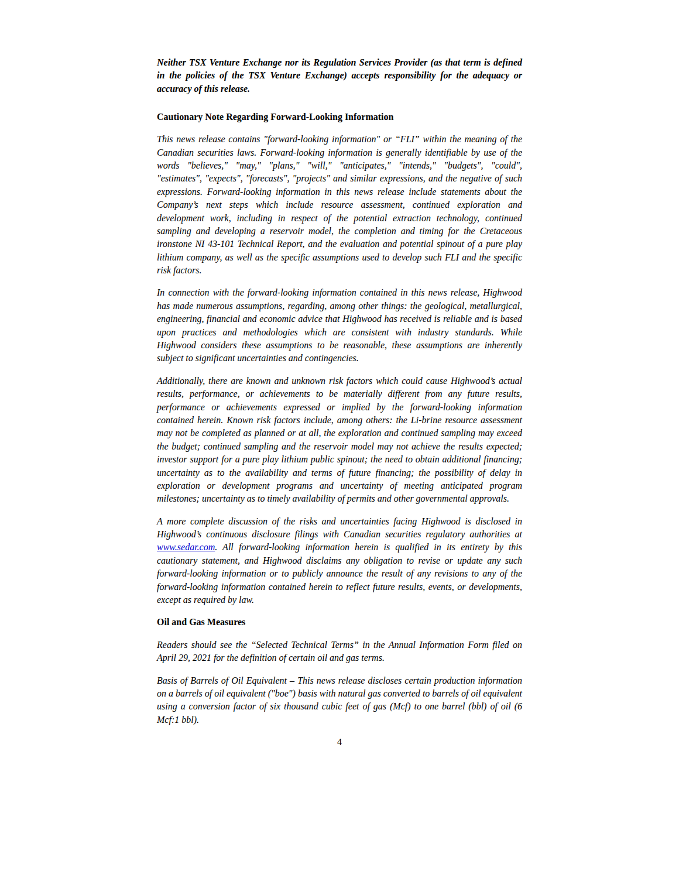Neither TSX Venture Exchange nor its Regulation Services Provider (as that term is defined in the policies of the TSX Venture Exchange) accepts responsibility for the adequacy or accuracy of this release.
Cautionary Note Regarding Forward-Looking Information
This news release contains "forward-looking information" or “FLI” within the meaning of the Canadian securities laws. Forward-looking information is generally identifiable by use of the words "believes," "may," "plans," "will," "anticipates," "intends," "budgets", "could", "estimates", "expects", "forecasts", "projects" and similar expressions, and the negative of such expressions. Forward-looking information in this news release include statements about the Company’s next steps which include resource assessment, continued exploration and development work, including in respect of the potential extraction technology, continued sampling and developing a reservoir model, the completion and timing for the Cretaceous ironstone NI 43-101 Technical Report, and the evaluation and potential spinout of a pure play lithium company, as well as the specific assumptions used to develop such FLI and the specific risk factors.
In connection with the forward-looking information contained in this news release, Highwood has made numerous assumptions, regarding, among other things: the geological, metallurgical, engineering, financial and economic advice that Highwood has received is reliable and is based upon practices and methodologies which are consistent with industry standards. While Highwood considers these assumptions to be reasonable, these assumptions are inherently subject to significant uncertainties and contingencies.
Additionally, there are known and unknown risk factors which could cause Highwood’s actual results, performance, or achievements to be materially different from any future results, performance or achievements expressed or implied by the forward-looking information contained herein. Known risk factors include, among others: the Li-brine resource assessment may not be completed as planned or at all, the exploration and continued sampling may exceed the budget; continued sampling and the reservoir model may not achieve the results expected; investor support for a pure play lithium public spinout; the need to obtain additional financing; uncertainty as to the availability and terms of future financing; the possibility of delay in exploration or development programs and uncertainty of meeting anticipated program milestones; uncertainty as to timely availability of permits and other governmental approvals.
A more complete discussion of the risks and uncertainties facing Highwood is disclosed in Highwood’s continuous disclosure filings with Canadian securities regulatory authorities at www.sedar.com. All forward-looking information herein is qualified in its entirety by this cautionary statement, and Highwood disclaims any obligation to revise or update any such forward-looking information or to publicly announce the result of any revisions to any of the forward-looking information contained herein to reflect future results, events, or developments, except as required by law.
Oil and Gas Measures
Readers should see the “Selected Technical Terms” in the Annual Information Form filed on April 29, 2021 for the definition of certain oil and gas terms.
Basis of Barrels of Oil Equivalent – This news release discloses certain production information on a barrels of oil equivalent ("boe") basis with natural gas converted to barrels of oil equivalent using a conversion factor of six thousand cubic feet of gas (Mcf) to one barrel (bbl) of oil (6 Mcf:1 bbl).
4